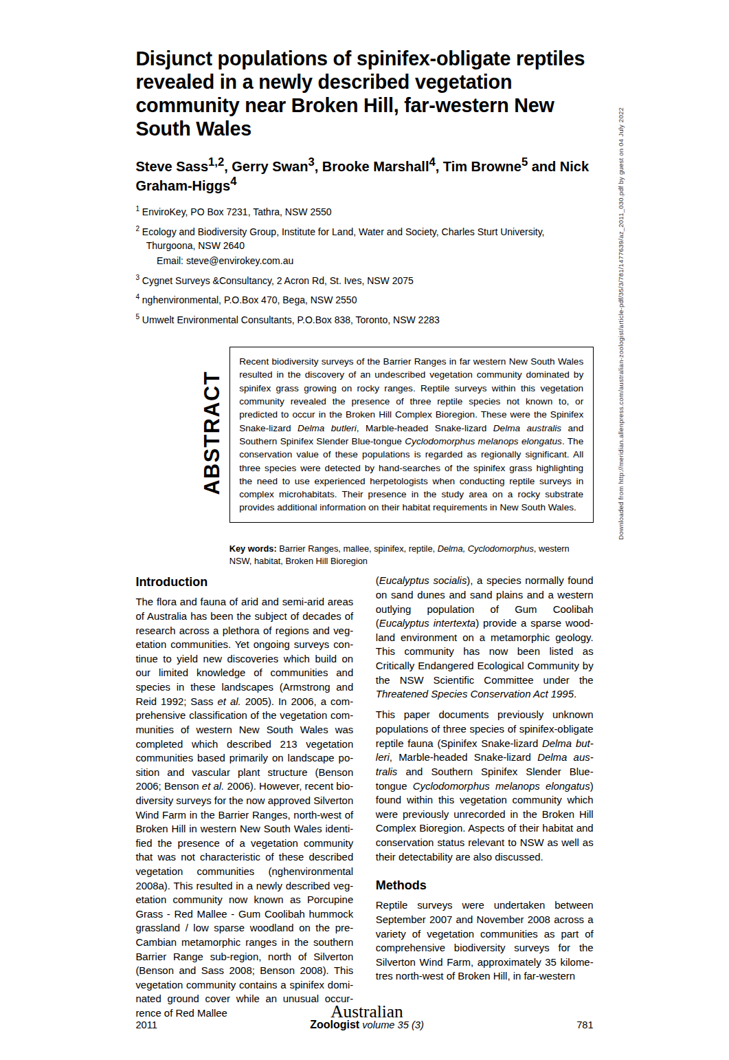Disjunct populations of spinifex-obligate reptiles revealed in a newly described vegetation community near Broken Hill, far-western New South Wales
Steve Sass1,2, Gerry Swan3, Brooke Marshall4, Tim Browne5 and Nick Graham-Higgs4
1 EnviroKey, PO Box 7231, Tathra, NSW 2550
2 Ecology and Biodiversity Group, Institute for Land, Water and Society, Charles Sturt University, Thurgoona, NSW 2640 Email: steve@envirokey.com.au
3 Cygnet Surveys &Consultancy, 2 Acron Rd, St. Ives, NSW 2075
4 nghenvironmental, P.O.Box 470, Bega, NSW 2550
5 Umwelt Environmental Consultants, P.O.Box 838, Toronto, NSW 2283
ABSTRACT
Recent biodiversity surveys of the Barrier Ranges in far western New South Wales resulted in the discovery of an undescribed vegetation community dominated by spinifex grass growing on rocky ranges. Reptile surveys within this vegetation community revealed the presence of three reptile species not known to, or predicted to occur in the Broken Hill Complex Bioregion. These were the Spinifex Snake-lizard Delma butleri, Marble-headed Snake-lizard Delma australis and Southern Spinifex Slender Blue-tongue Cyclodomorphus melanops elongatus. The conservation value of these populations is regarded as regionally significant. All three species were detected by hand-searches of the spinifex grass highlighting the need to use experienced herpetologists when conducting reptile surveys in complex microhabitats. Their presence in the study area on a rocky substrate provides additional information on their habitat requirements in New South Wales.
Key words: Barrier Ranges, mallee, spinifex, reptile, Delma, Cyclodomorphus, western NSW, habitat, Broken Hill Bioregion
Introduction
The flora and fauna of arid and semi-arid areas of Australia has been the subject of decades of research across a plethora of regions and vegetation communities. Yet ongoing surveys continue to yield new discoveries which build on our limited knowledge of communities and species in these landscapes (Armstrong and Reid 1992; Sass et al. 2005). In 2006, a comprehensive classification of the vegetation communities of western New South Wales was completed which described 213 vegetation communities based primarily on landscape position and vascular plant structure (Benson 2006; Benson et al. 2006). However, recent biodiversity surveys for the now approved Silverton Wind Farm in the Barrier Ranges, north-west of Broken Hill in western New South Wales identified the presence of a vegetation community that was not characteristic of these described vegetation communities (nghenvironmental 2008a). This resulted in a newly described vegetation community now known as Porcupine Grass - Red Mallee - Gum Coolibah hummock grassland / low sparse woodland on the pre-Cambian metamorphic ranges in the southern Barrier Range sub-region, north of Silverton (Benson and Sass 2008; Benson 2008). This vegetation community contains a spinifex dominated ground cover while an unusual occurrence of Red Mallee
(Eucalyptus socialis), a species normally found on sand dunes and sand plains and a western outlying population of Gum Coolibah (Eucalyptus intertexta) provide a sparse woodland environment on a metamorphic geology. This community has now been listed as Critically Endangered Ecological Community by the NSW Scientific Committee under the Threatened Species Conservation Act 1995.
This paper documents previously unknown populations of three species of spinifex-obligate reptile fauna (Spinifex Snake-lizard Delma butleri, Marble-headed Snake-lizard Delma australis and Southern Spinifex Slender Blue-tongue Cyclodomorphus melanops elongatus) found within this vegetation community which were previously unrecorded in the Broken Hill Complex Bioregion. Aspects of their habitat and conservation status relevant to NSW as well as their detectability are also discussed.
Methods
Reptile surveys were undertaken between September 2007 and November 2008 across a variety of vegetation communities as part of comprehensive biodiversity surveys for the Silverton Wind Farm, approximately 35 kilometres north-west of Broken Hill, in far-western
2011
Australian Zoologist volume 35 (3)
781
Downloaded from http://meridian.allenpress.com/australian-zoologist/article-pdf/35/3/781/1477639/az_2011_030.pdf by guest on 04 July 2022